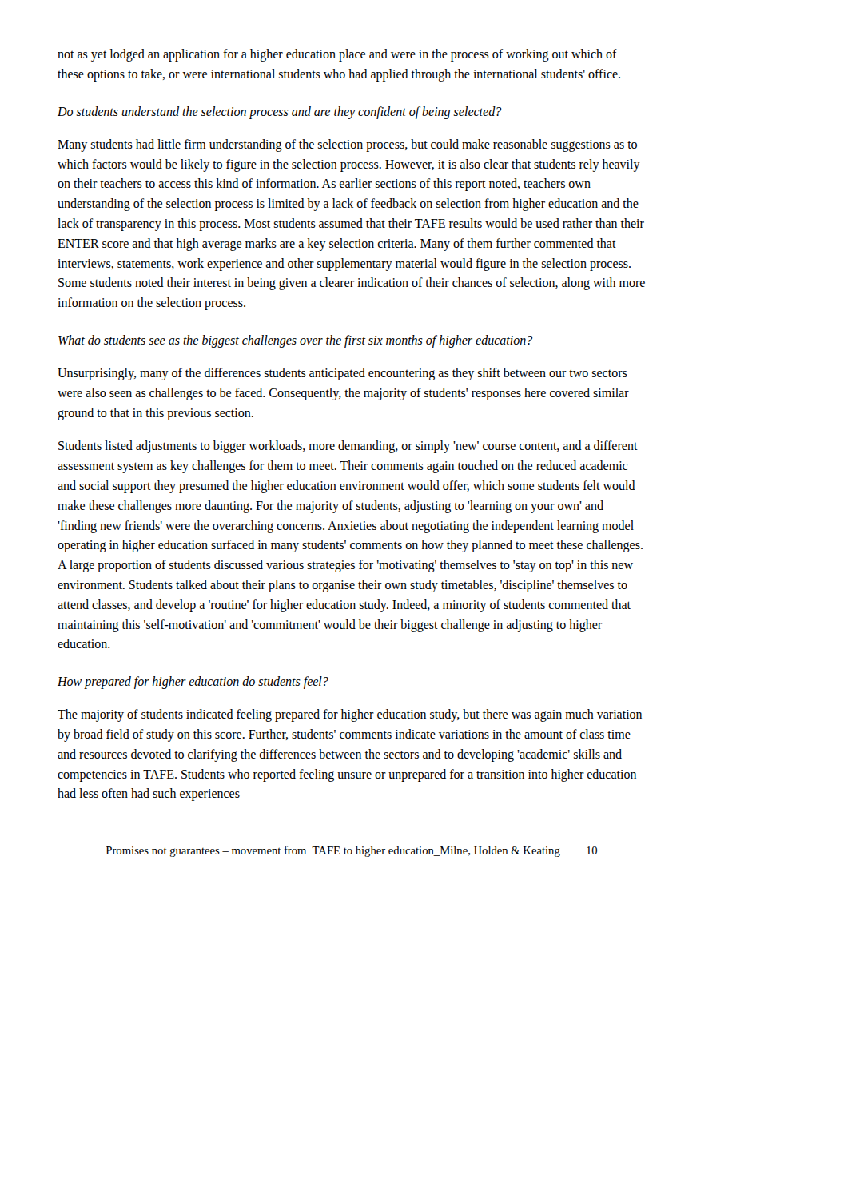not as yet lodged an application for a higher education place and were in the process of working out which of these options to take, or were international students who had applied through the international students' office.
Do students understand the selection process and are they confident of being selected?
Many students had little firm understanding of the selection process, but could make reasonable suggestions as to which factors would be likely to figure in the selection process. However, it is also clear that students rely heavily on their teachers to access this kind of information. As earlier sections of this report noted, teachers own understanding of the selection process is limited by a lack of feedback on selection from higher education and the lack of transparency in this process. Most students assumed that their TAFE results would be used rather than their ENTER score and that high average marks are a key selection criteria. Many of them further commented that interviews, statements, work experience and other supplementary material would figure in the selection process. Some students noted their interest in being given a clearer indication of their chances of selection, along with more information on the selection process.
What do students see as the biggest challenges over the first six months of higher education?
Unsurprisingly, many of the differences students anticipated encountering as they shift between our two sectors were also seen as challenges to be faced. Consequently, the majority of students' responses here covered similar ground to that in this previous section.
Students listed adjustments to bigger workloads, more demanding, or simply 'new' course content, and a different assessment system as key challenges for them to meet. Their comments again touched on the reduced academic and social support they presumed the higher education environment would offer, which some students felt would make these challenges more daunting. For the majority of students, adjusting to 'learning on your own' and 'finding new friends' were the overarching concerns. Anxieties about negotiating the independent learning model operating in higher education surfaced in many students' comments on how they planned to meet these challenges. A large proportion of students discussed various strategies for 'motivating' themselves to 'stay on top' in this new environment. Students talked about their plans to organise their own study timetables, 'discipline' themselves to attend classes, and develop a 'routine' for higher education study. Indeed, a minority of students commented that maintaining this 'self-motivation' and 'commitment' would be their biggest challenge in adjusting to higher education.
How prepared for higher education do students feel?
The majority of students indicated feeling prepared for higher education study, but there was again much variation by broad field of study on this score. Further, students' comments indicate variations in the amount of class time and resources devoted to clarifying the differences between the sectors and to developing 'academic' skills and competencies in TAFE. Students who reported feeling unsure or unprepared for a transition into higher education had less often had such experiences
Promises not guarantees – movement from TAFE to higher education_Milne, Holden & Keating 10